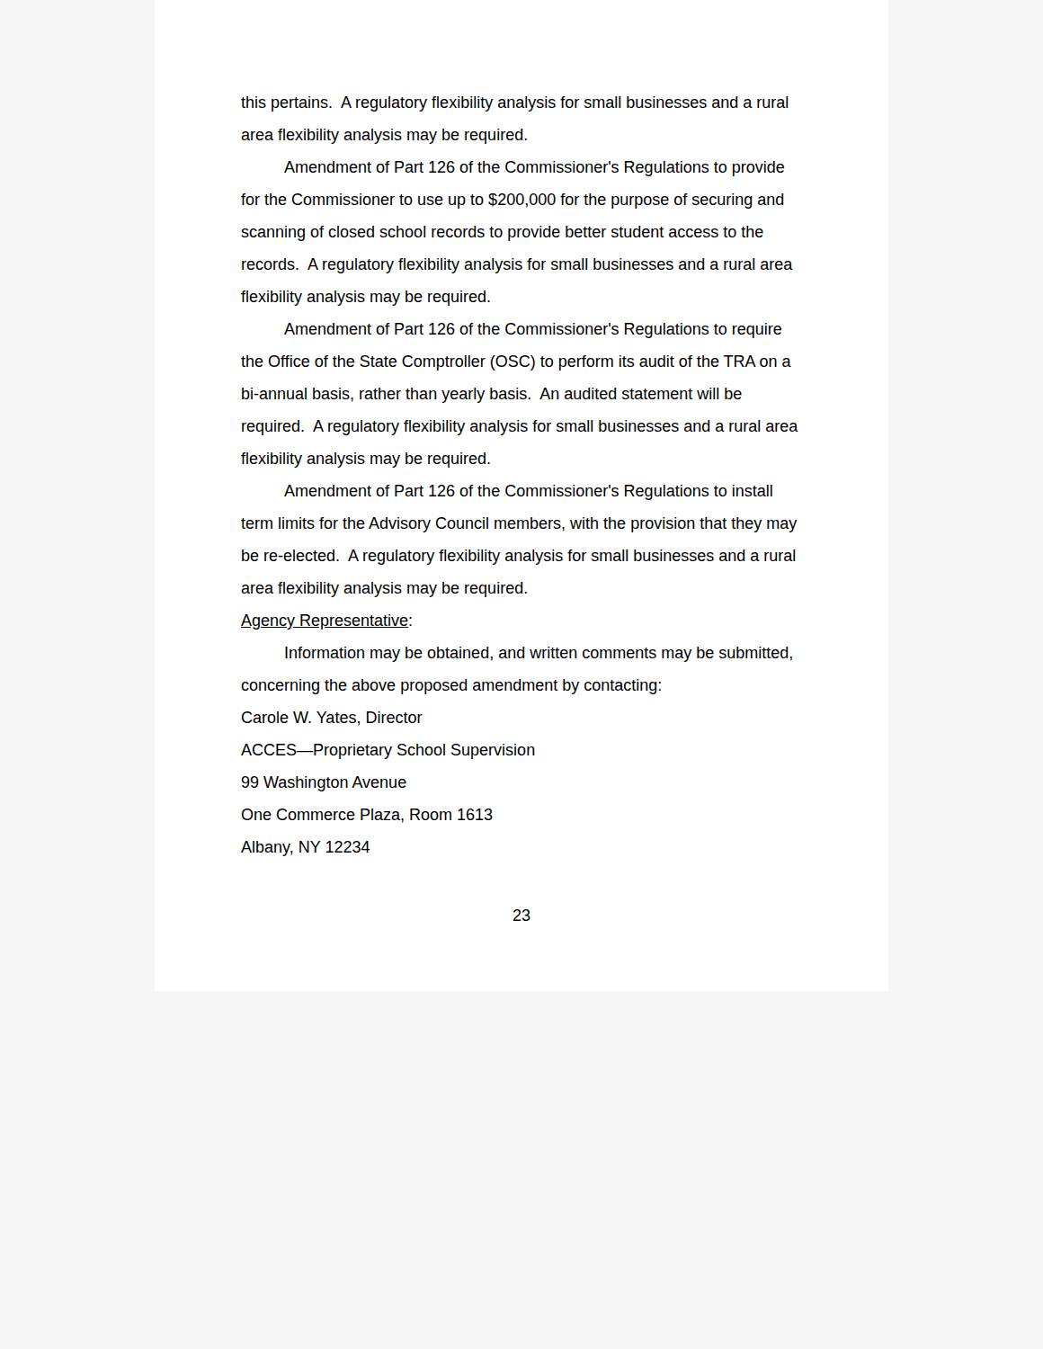this pertains. A regulatory flexibility analysis for small businesses and a rural area flexibility analysis may be required.
Amendment of Part 126 of the Commissioner's Regulations to provide for the Commissioner to use up to $200,000 for the purpose of securing and scanning of closed school records to provide better student access to the records. A regulatory flexibility analysis for small businesses and a rural area flexibility analysis may be required.
Amendment of Part 126 of the Commissioner's Regulations to require the Office of the State Comptroller (OSC) to perform its audit of the TRA on a bi-annual basis, rather than yearly basis. An audited statement will be required. A regulatory flexibility analysis for small businesses and a rural area flexibility analysis may be required.
Amendment of Part 126 of the Commissioner's Regulations to install term limits for the Advisory Council members, with the provision that they may be re-elected. A regulatory flexibility analysis for small businesses and a rural area flexibility analysis may be required.
Agency Representative:
Information may be obtained, and written comments may be submitted, concerning the above proposed amendment by contacting:
Carole W. Yates, Director
ACCES—Proprietary School Supervision
99 Washington Avenue
One Commerce Plaza, Room 1613
Albany, NY 12234
23